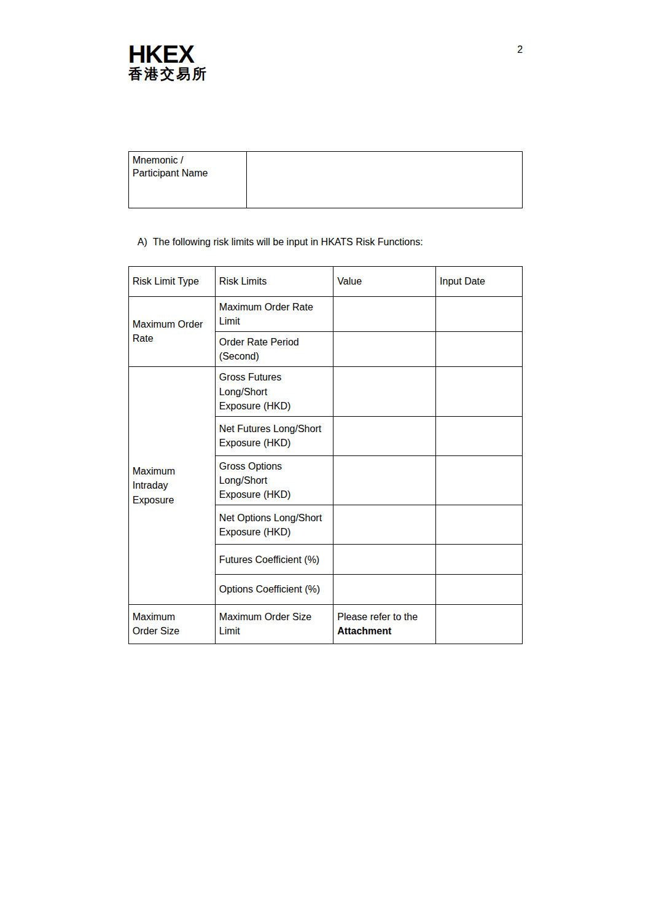HKEX
香港交易所
2
| Mnemonic / Participant Name | |
A) The following risk limits will be input in HKATS Risk Functions:
| Risk Limit Type | Risk Limits | Value | Input Date |
| Maximum Order Rate | Maximum Order Rate Limit | | |
| Order Rate Period (Second) | | |
| Maximum Intraday Exposure | Gross Futures Long/Short Exposure (HKD) | | |
| Net Futures Long/Short Exposure (HKD) | | |
| Gross Options Long/Short Exposure (HKD) | | |
| Net Options Long/Short Exposure (HKD) | | |
| Futures Coefficient (%) | | |
| Options Coefficient (%) | | |
| Maximum Order Size | Maximum Order Size Limit | Please refer to the Attachment | |